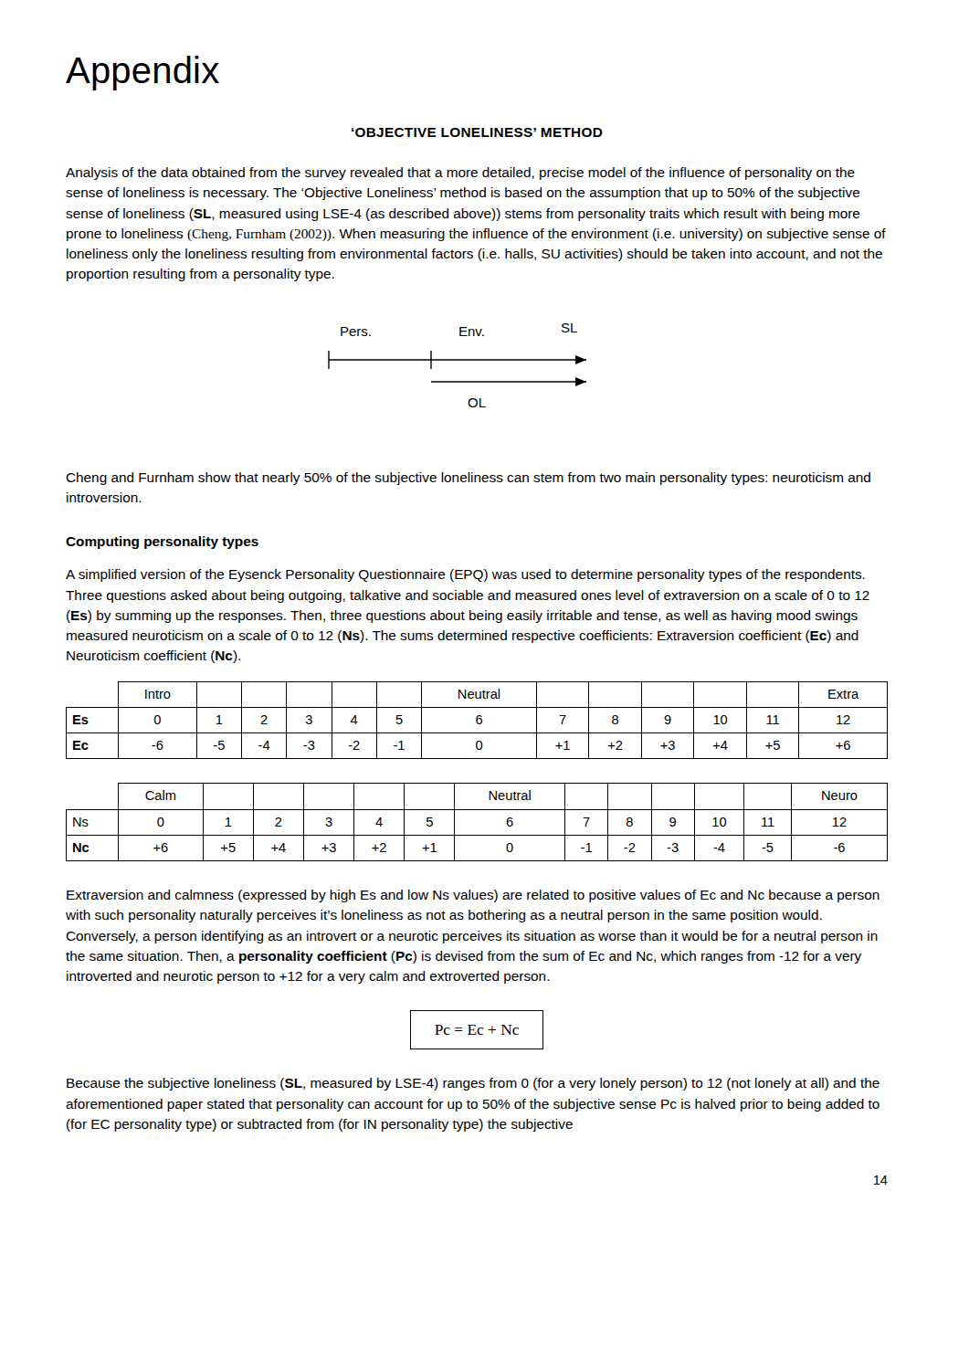Appendix
‘OBJECTIVE LONELINESS’ METHOD
Analysis of the data obtained from the survey revealed that a more detailed, precise model of the influence of personality on the sense of loneliness is necessary. The ‘Objective Loneliness’ method is based on the assumption that up to 50% of the subjective sense of loneliness (SL, measured using LSE-4 (as described above)) stems from personality traits which result with being more prone to loneliness (Cheng, Furnham (2002)). When measuring the influence of the environment (i.e. university) on subjective sense of loneliness only the loneliness resulting from environmental factors (i.e. halls, SU activities) should be taken into account, and not the proportion resulting from a personality type.
Pers. Env. SL OL
Cheng and Furnham show that nearly 50% of the subjective loneliness can stem from two main personality types: neuroticism and introversion.
Computing personality types
A simplified version of the Eysenck Personality Questionnaire (EPQ) was used to determine personality types of the respondents. Three questions asked about being outgoing, talkative and sociable and measured ones level of extraversion on a scale of 0 to 12 (Es) by summing up the responses. Then, three questions about being easily irritable and tense, as well as having mood swings measured neuroticism on a scale of 0 to 12 (Ns). The sums determined respective coefficients: Extraversion coefficient (Ec) and Neuroticism coefficient (Nc).
| | Intro | | | | | | Neutral | | | | | | Extra |
| Es | 0 | 1 | 2 | 3 | 4 | 5 | 6 | 7 | 8 | 9 | 10 | 11 | 12 |
| Ec | -6 | -5 | -4 | -3 | -2 | -1 | 0 | +1 | +2 | +3 | +4 | +5 | +6 |
| | Calm | | | | | | Neutral | | | | | | Neuro |
| Ns | 0 | 1 | 2 | 3 | 4 | 5 | 6 | 7 | 8 | 9 | 10 | 11 | 12 |
| Nc | +6 | +5 | +4 | +3 | +2 | +1 | 0 | -1 | -2 | -3 | -4 | -5 | -6 |
Extraversion and calmness (expressed by high Es and low Ns values) are related to positive values of Ec and Nc because a person with such personality naturally perceives it’s loneliness as not as bothering as a neutral person in the same position would. Conversely, a person identifying as an introvert or a neurotic perceives its situation as worse than it would be for a neutral person in the same situation. Then, a personality coefficient (Pc) is devised from the sum of Ec and Nc, which ranges from -12 for a very introverted and neurotic person to +12 for a very calm and extroverted person.
Pc = Ec + Nc
Because the subjective loneliness (SL, measured by LSE-4) ranges from 0 (for a very lonely person) to 12 (not lonely at all) and the aforementioned paper stated that personality can account for up to 50% of the subjective sense Pc is halved prior to being added to (for EC personality type) or subtracted from (for IN personality type) the subjective
14